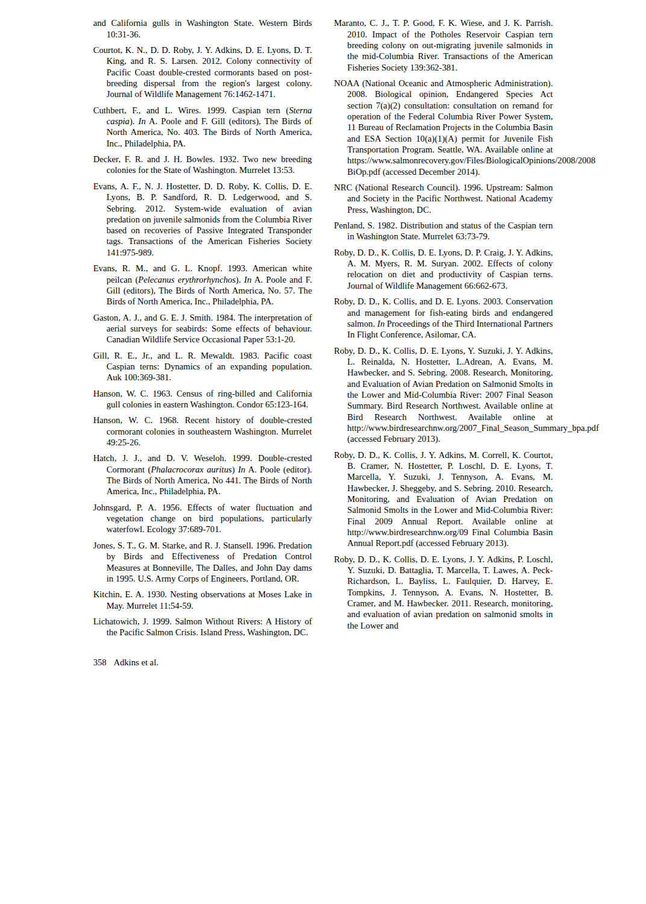and California gulls in Washington State. Western Birds 10:31-36.
Courtot, K. N., D. D. Roby, J. Y. Adkins, D. E. Lyons, D. T. King, and R. S. Larsen. 2012. Colony connectivity of Pacific Coast double-crested cormorants based on post-breeding dispersal from the region's largest colony. Journal of Wildlife Management 76:1462-1471.
Cuthbert, F., and L. Wires. 1999. Caspian tern (Sterna caspia). In A. Poole and F. Gill (editors), The Birds of North America, No. 403. The Birds of North America, Inc., Philadelphia, PA.
Decker, F. R. and J. H. Bowles. 1932. Two new breeding colonies for the State of Washington. Murrelet 13:53.
Evans, A. F., N. J. Hostetter, D. D. Roby, K. Collis, D. E. Lyons, B. P. Sandford, R. D. Ledgerwood, and S. Sebring. 2012. System-wide evaluation of avian predation on juvenile salmonids from the Columbia River based on recoveries of Passive Integrated Transponder tags. Transactions of the American Fisheries Society 141:975-989.
Evans, R. M., and G. L. Knopf. 1993. American white peilcan (Pelecanus erythrorhynchos). In A. Poole and F. Gill (editors), The Birds of North America, No. 57. The Birds of North America, Inc., Philadelphia, PA.
Gaston, A. J., and G. E. J. Smith. 1984. The interpretation of aerial surveys for seabirds: Some effects of behaviour. Canadian Wildlife Service Occasional Paper 53:1-20.
Gill, R. E., Jr., and L. R. Mewaldt. 1983. Pacific coast Caspian terns: Dynamics of an expanding population. Auk 100:369-381.
Hanson, W. C. 1963. Census of ring-billed and California gull colonies in eastern Washington. Condor 65:123-164.
Hanson, W. C. 1968. Recent history of double-crested cormorant colonies in southeastern Washington. Murrelet 49:25-26.
Hatch, J. J., and D. V. Weseloh. 1999. Double-crested Cormorant (Phalacrocorax auritus) In A. Poole (editor). The Birds of North America, No 441. The Birds of North America, Inc., Philadelphia, PA.
Johnsgard, P. A. 1956. Effects of water fluctuation and vegetation change on bird populations, particularly waterfowl. Ecology 37:689-701.
Jones, S. T., G. M. Starke, and R. J. Stansell. 1996. Predation by Birds and Effectiveness of Predation Control Measures at Bonneville, The Dalles, and John Day dams in 1995. U.S. Army Corps of Engineers, Portland, OR.
Kitchin, E. A. 1930. Nesting observations at Moses Lake in May. Murrelet 11:54-59.
Lichatowich, J. 1999. Salmon Without Rivers: A History of the Pacific Salmon Crisis. Island Press, Washington, DC.
Maranto, C. J., T. P. Good, F. K. Wiese, and J. K. Parrish. 2010. Impact of the Potholes Reservoir Caspian tern breeding colony on out-migrating juvenile salmonids in the mid-Columbia River. Transactions of the American Fisheries Society 139:362-381.
NOAA (National Oceanic and Atmospheric Administration). 2008. Biological opinion, Endangered Species Act section 7(a)(2) consultation: consultation on remand for operation of the Federal Columbia River Power System, 11 Bureau of Reclamation Projects in the Columbia Basin and ESA Section 10(a)(1)(A) permit for Juvenile Fish Transportation Program. Seattle, WA. Available online at https://www.salmonrecovery.gov/Files/BiologicalOpinions/2008/2008 BiOp.pdf (accessed December 2014).
NRC (National Research Council). 1996. Upstream: Salmon and Society in the Pacific Northwest. National Academy Press, Washington, DC.
Penland, S. 1982. Distribution and status of the Caspian tern in Washington State. Murrelet 63:73-79.
Roby, D. D., K. Collis, D. E. Lyons, D. P. Craig, J. Y. Adkins, A. M. Myers, R. M. Suryan. 2002. Effects of colony relocation on diet and productivity of Caspian terns. Journal of Wildlife Management 66:662-673.
Roby, D. D., K. Collis, and D. E. Lyons. 2003. Conservation and management for fish-eating birds and endangered salmon. In Proceedings of the Third International Partners In Flight Conference, Asilomar, CA.
Roby, D. D., K. Collis, D. E. Lyons, Y. Suzuki, J. Y. Adkins, L. Reinalda, N. Hostetter, L.Adrean, A. Evans, M. Hawbecker, and S. Sebring. 2008. Research, Monitoring, and Evaluation of Avian Predation on Salmonid Smolts in the Lower and Mid-Columbia River: 2007 Final Season Summary. Bird Research Northwest. Available online at Bird Research Northwest. Available online at http://www.birdresearchnw.org/2007_Final_Season_Summary_bpa.pdf (accessed February 2013).
Roby, D. D., K. Collis, J. Y. Adkins, M. Correll, K. Courtot, B. Cramer, N. Hostetter, P. Loschl, D. E. Lyons, T. Marcella, Y. Suzuki, J. Tennyson, A. Evans, M. Hawbecker, J. Sheggeby, and S. Sebring. 2010. Research, Monitoring, and Evaluation of Avian Predation on Salmonid Smolts in the Lower and Mid-Columbia River: Final 2009 Annual Report. Available online at http://www.birdresearchnw.org/09 Final Columbia Basin Annual Report.pdf (accessed February 2013).
Roby, D. D., K. Collis, D. E. Lyons, J. Y. Adkins, P. Loschl, Y. Suzuki, D. Battaglia, T. Marcella, T. Lawes, A. Peck-Richardson, L. Bayliss, L. Faulquier, D. Harvey, E. Tompkins, J. Tennyson, A. Evans, N. Hostetter, B. Cramer, and M. Hawbecker. 2011. Research, monitoring, and evaluation of avian predation on salmonid smolts in the Lower and
358 Adkins et al.